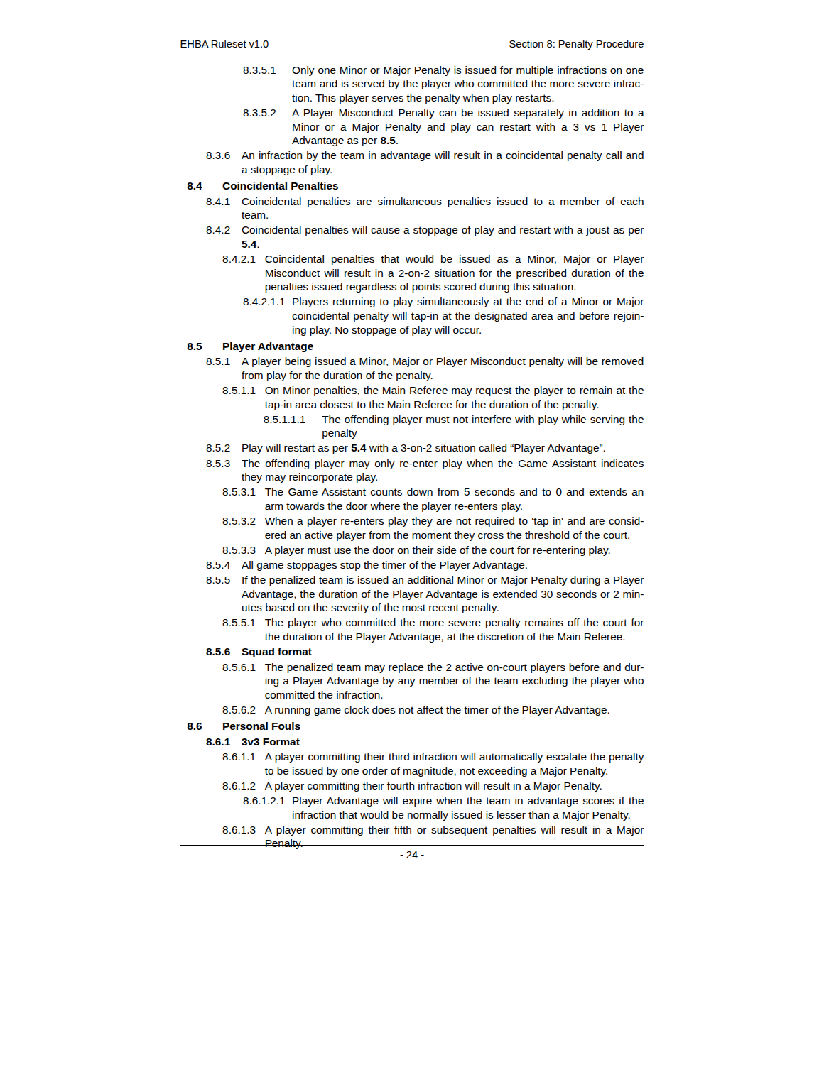EHBA Ruleset v1.0
Section 8: Penalty Procedure
8.3.5.1
Only one Minor or Major Penalty is issued for multiple infractions on one team and is served by the player who committed the more severe infraction. This player serves the penalty when play restarts.
8.3.5.2
A Player Misconduct Penalty can be issued separately in addition to a Minor or a Major Penalty and play can restart with a 3 vs 1 Player Advantage as per 8.5.
8.3.6
An infraction by the team in advantage will result in a coincidental penalty call and a stoppage of play.
8.4
Coincidental Penalties
8.4.1
Coincidental penalties are simultaneous penalties issued to a member of each team.
8.4.2
Coincidental penalties will cause a stoppage of play and restart with a joust as per 5.4.
8.4.2.1
Coincidental penalties that would be issued as a Minor, Major or Player Misconduct will result in a 2-on-2 situation for the prescribed duration of the penalties issued regardless of points scored during this situation.
8.4.2.1.1
Players returning to play simultaneously at the end of a Minor or Major coincidental penalty will tap-in at the designated area and before rejoining play. No stoppage of play will occur.
8.5
Player Advantage
8.5.1
A player being issued a Minor, Major or Player Misconduct penalty will be removed from play for the duration of the penalty.
8.5.1.1
On Minor penalties, the Main Referee may request the player to remain at the tap-in area closest to the Main Referee for the duration of the penalty.
8.5.1.1.1
The offending player must not interfere with play while serving the penalty
8.5.2
Play will restart as per 5.4 with a 3-on-2 situation called “Player Advantage”.
8.5.3
The offending player may only re-enter play when the Game Assistant indicates they may reincorporate play.
8.5.3.1
The Game Assistant counts down from 5 seconds and to 0 and extends an arm towards the door where the player re-enters play.
8.5.3.2
When a player re-enters play they are not required to 'tap in' and are considered an active player from the moment they cross the threshold of the court.
8.5.3.3
A player must use the door on their side of the court for re-entering play.
8.5.4
All game stoppages stop the timer of the Player Advantage.
8.5.5
If the penalized team is issued an additional Minor or Major Penalty during a Player Advantage, the duration of the Player Advantage is extended 30 seconds or 2 minutes based on the severity of the most recent penalty.
8.5.5.1
The player who committed the more severe penalty remains off the court for the duration of the Player Advantage, at the discretion of the Main Referee.
8.5.6
Squad format
8.5.6.1
The penalized team may replace the 2 active on-court players before and during a Player Advantage by any member of the team excluding the player who committed the infraction.
8.5.6.2
A running game clock does not affect the timer of the Player Advantage.
8.6
Personal Fouls
8.6.1
3v3 Format
8.6.1.1
A player committing their third infraction will automatically escalate the penalty to be issued by one order of magnitude, not exceeding a Major Penalty.
8.6.1.2
A player committing their fourth infraction will result in a Major Penalty.
8.6.1.2.1
Player Advantage will expire when the team in advantage scores if the infraction that would be normally issued is lesser than a Major Penalty.
8.6.1.3
A player committing their fifth or subsequent penalties will result in a Major Penalty.
- 24 -